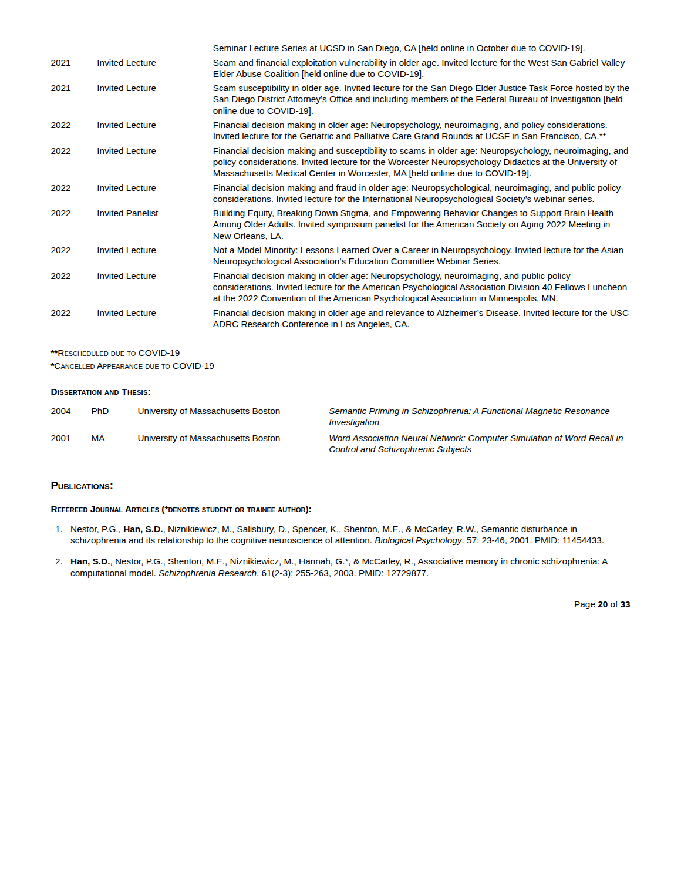| | | Seminar Lecture Series at UCSD in San Diego, CA [held online in October due to COVID-19]. |
| 2021 | Invited Lecture | Scam and financial exploitation vulnerability in older age. Invited lecture for the West San Gabriel Valley Elder Abuse Coalition [held online due to COVID-19]. |
| 2021 | Invited Lecture | Scam susceptibility in older age. Invited lecture for the San Diego Elder Justice Task Force hosted by the San Diego District Attorney’s Office and including members of the Federal Bureau of Investigation [held online due to COVID-19]. |
| 2022 | Invited Lecture | Financial decision making in older age: Neuropsychology, neuroimaging, and policy considerations. Invited lecture for the Geriatric and Palliative Care Grand Rounds at UCSF in San Francisco, CA.** |
| 2022 | Invited Lecture | Financial decision making and susceptibility to scams in older age: Neuropsychology, neuroimaging, and policy considerations. Invited lecture for the Worcester Neuropsychology Didactics at the University of Massachusetts Medical Center in Worcester, MA [held online due to COVID-19]. |
| 2022 | Invited Lecture | Financial decision making and fraud in older age: Neuropsychological, neuroimaging, and public policy considerations. Invited lecture for the International Neuropsychological Society’s webinar series. |
| 2022 | Invited Panelist | Building Equity, Breaking Down Stigma, and Empowering Behavior Changes to Support Brain Health Among Older Adults. Invited symposium panelist for the American Society on Aging 2022 Meeting in New Orleans, LA. |
| 2022 | Invited Lecture | Not a Model Minority: Lessons Learned Over a Career in Neuropsychology. Invited lecture for the Asian Neuropsychological Association’s Education Committee Webinar Series. |
| 2022 | Invited Lecture | Financial decision making in older age: Neuropsychology, neuroimaging, and public policy considerations. Invited lecture for the American Psychological Association Division 40 Fellows Luncheon at the 2022 Convention of the American Psychological Association in Minneapolis, MN. |
| 2022 | Invited Lecture | Financial decision making in older age and relevance to Alzheimer’s Disease. Invited lecture for the USC ADRC Research Conference in Los Angeles, CA. |
**Rescheduled due to COVID-19
*Cancelled Appearance due to COVID-19
Dissertation and Thesis:
| 2004 | PhD | University of Massachusetts Boston | Semantic Priming in Schizophrenia: A Functional Magnetic Resonance Investigation |
| 2001 | MA | University of Massachusetts Boston | Word Association Neural Network: Computer Simulation of Word Recall in Control and Schizophrenic Subjects |
Publications:
Refereed Journal Articles (*denotes student or trainee author):
Nestor, P.G., Han, S.D., Niznikiewicz, M., Salisbury, D., Spencer, K., Shenton, M.E., & McCarley, R.W., Semantic disturbance in schizophrenia and its relationship to the cognitive neuroscience of attention. Biological Psychology. 57: 23-46, 2001. PMID: 11454433.
Han, S.D., Nestor, P.G., Shenton, M.E., Niznikiewicz, M., Hannah, G.*, & McCarley, R., Associative memory in chronic schizophrenia: A computational model. Schizophrenia Research. 61(2-3): 255-263, 2003. PMID: 12729877.
Page 20 of 33